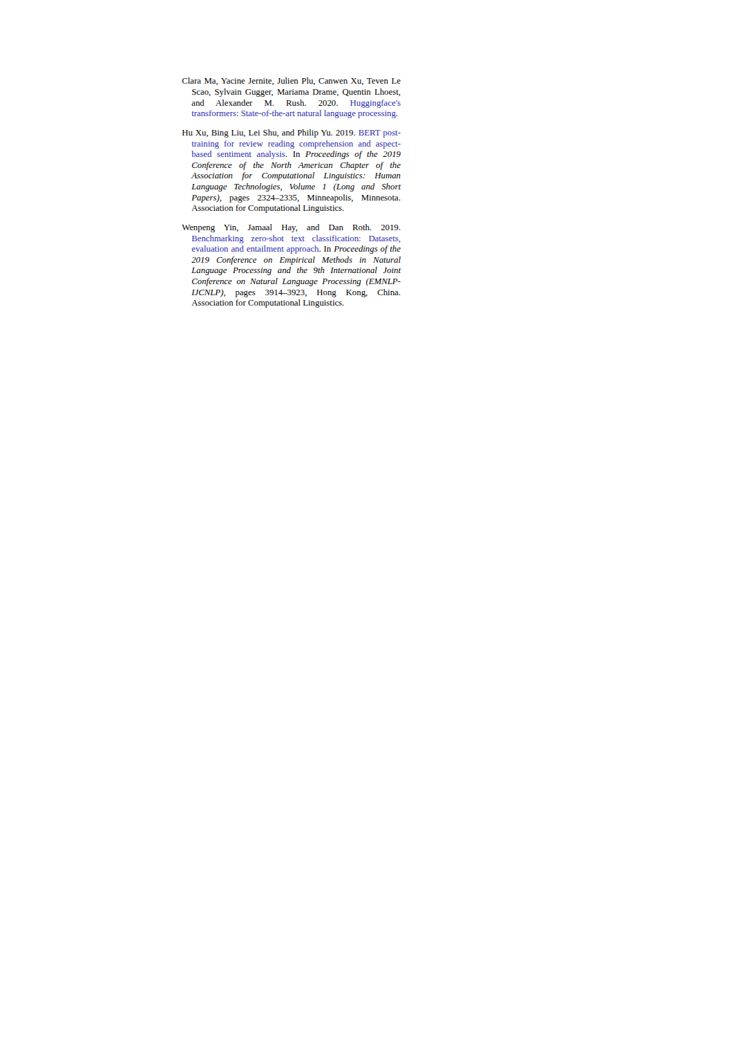Clara Ma, Yacine Jernite, Julien Plu, Canwen Xu, Teven Le Scao, Sylvain Gugger, Mariama Drame, Quentin Lhoest, and Alexander M. Rush. 2020. Huggingface's transformers: State-of-the-art natural language processing.
Hu Xu, Bing Liu, Lei Shu, and Philip Yu. 2019. BERT post-training for review reading comprehension and aspect-based sentiment analysis. In Proceedings of the 2019 Conference of the North American Chapter of the Association for Computational Linguistics: Human Language Technologies, Volume 1 (Long and Short Papers), pages 2324–2335, Minneapolis, Minnesota. Association for Computational Linguistics.
Wenpeng Yin, Jamaal Hay, and Dan Roth. 2019. Benchmarking zero-shot text classification: Datasets, evaluation and entailment approach. In Proceedings of the 2019 Conference on Empirical Methods in Natural Language Processing and the 9th International Joint Conference on Natural Language Processing (EMNLP-IJCNLP), pages 3914–3923, Hong Kong, China. Association for Computational Linguistics.